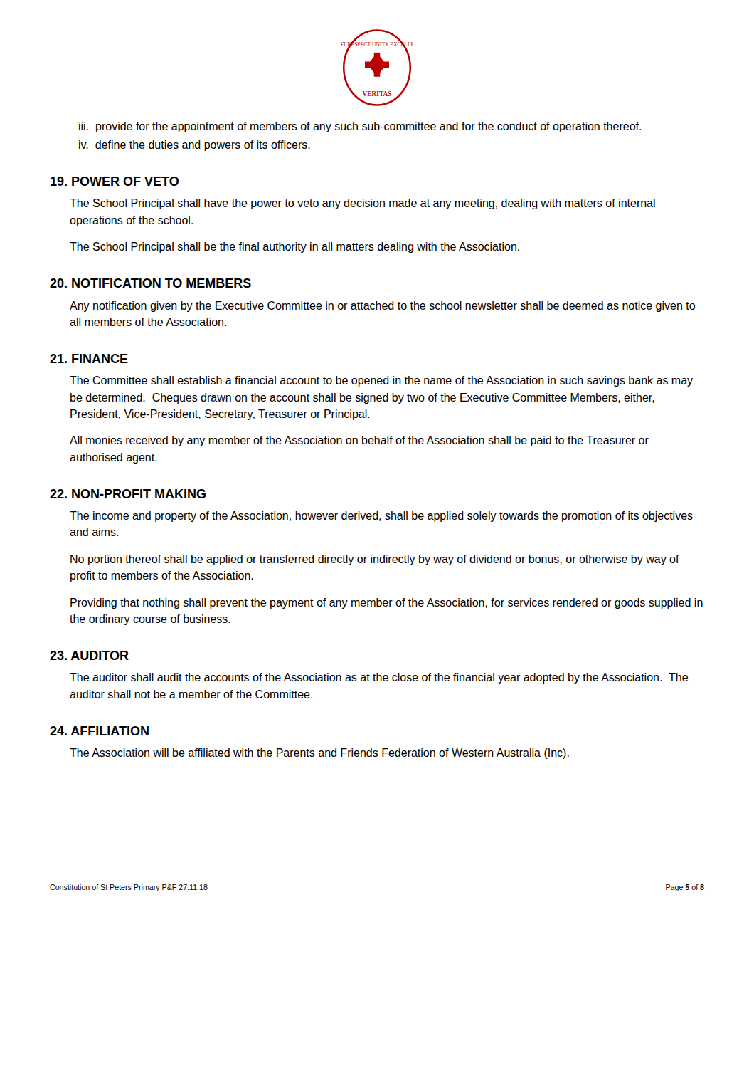iii. provide for the appointment of members of any such sub-committee and for the conduct of operation thereof.
iv. define the duties and powers of its officers.
19. POWER OF VETO
The School Principal shall have the power to veto any decision made at any meeting, dealing with matters of internal operations of the school.
The School Principal shall be the final authority in all matters dealing with the Association.
20. NOTIFICATION TO MEMBERS
Any notification given by the Executive Committee in or attached to the school newsletter shall be deemed as notice given to all members of the Association.
21. FINANCE
The Committee shall establish a financial account to be opened in the name of the Association in such savings bank as may be determined. Cheques drawn on the account shall be signed by two of the Executive Committee Members, either, President, Vice-President, Secretary, Treasurer or Principal.
All monies received by any member of the Association on behalf of the Association shall be paid to the Treasurer or authorised agent.
22. NON-PROFIT MAKING
The income and property of the Association, however derived, shall be applied solely towards the promotion of its objectives and aims.
No portion thereof shall be applied or transferred directly or indirectly by way of dividend or bonus, or otherwise by way of profit to members of the Association.
Providing that nothing shall prevent the payment of any member of the Association, for services rendered or goods supplied in the ordinary course of business.
23. AUDITOR
The auditor shall audit the accounts of the Association as at the close of the financial year adopted by the Association. The auditor shall not be a member of the Committee.
24. AFFILIATION
The Association will be affiliated with the Parents and Friends Federation of Western Australia (Inc).
Constitution of St Peters Primary P&F 27.11.18 Page 5 of 8